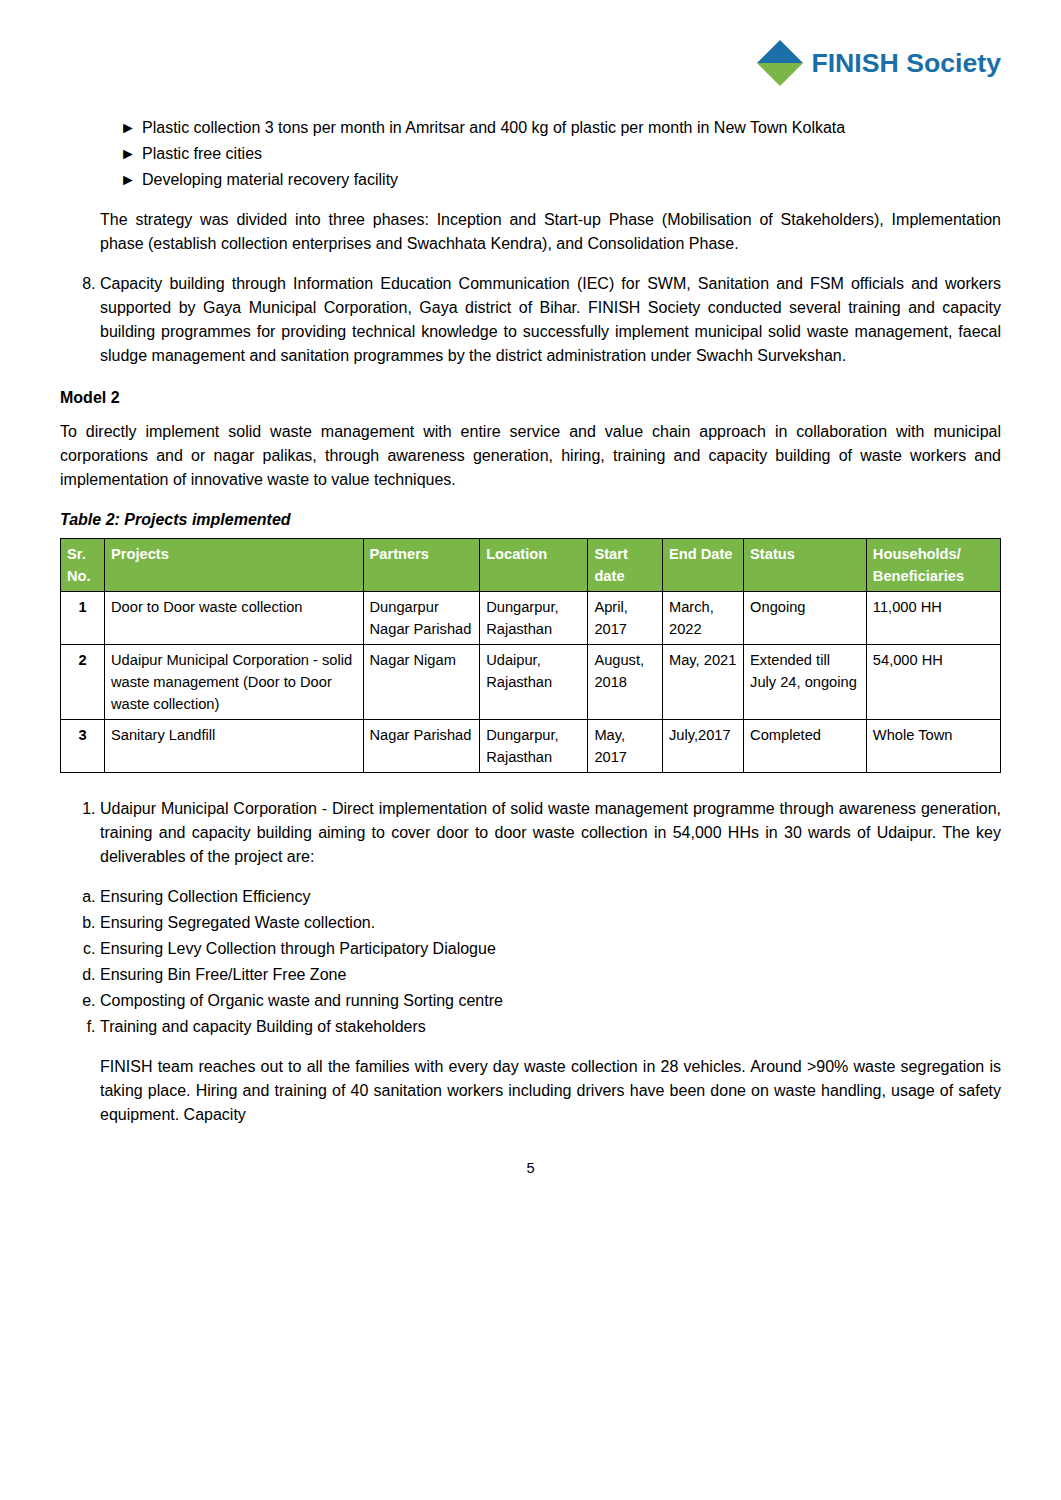FINISH Society
Plastic collection 3 tons per month in Amritsar and 400 kg of plastic per month in New Town Kolkata
Plastic free cities
Developing material recovery facility
The strategy was divided into three phases: Inception and Start-up Phase (Mobilisation of Stakeholders), Implementation phase (establish collection enterprises and Swachhata Kendra), and Consolidation Phase.
Capacity building through Information Education Communication (IEC) for SWM, Sanitation and FSM officials and workers supported by Gaya Municipal Corporation, Gaya district of Bihar. FINISH Society conducted several training and capacity building programmes for providing technical knowledge to successfully implement municipal solid waste management, faecal sludge management and sanitation programmes by the district administration under Swachh Survekshan.
Model 2
To directly implement solid waste management with entire service and value chain approach in collaboration with municipal corporations and or nagar palikas, through awareness generation, hiring, training and capacity building of waste workers and implementation of innovative waste to value techniques.
Table 2: Projects implemented
| Sr. No. | Projects | Partners | Location | Start date | End Date | Status | Households/ Beneficiaries |
| --- | --- | --- | --- | --- | --- | --- | --- |
| 1 | Door to Door waste collection | Dungarpur Nagar Parishad | Dungarpur, Rajasthan | April, 2017 | March, 2022 | Ongoing | 11,000 HH |
| 2 | Udaipur Municipal Corporation - solid waste management (Door to Door waste collection) | Nagar Nigam | Udaipur, Rajasthan | August, 2018 | May, 2021 | Extended till July 24, ongoing | 54,000 HH |
| 3 | Sanitary Landfill | Nagar Parishad | Dungarpur, Rajasthan | May, 2017 | July,2017 | Completed | Whole Town |
Udaipur Municipal Corporation - Direct implementation of solid waste management programme through awareness generation, training and capacity building aiming to cover door to door waste collection in 54,000 HHs in 30 wards of Udaipur. The key deliverables of the project are:
Ensuring Collection Efficiency
Ensuring Segregated Waste collection.
Ensuring Levy Collection through Participatory Dialogue
Ensuring Bin Free/Litter Free Zone
Composting of Organic waste and running Sorting centre
Training and capacity Building of stakeholders
FINISH team reaches out to all the families with every day waste collection in 28 vehicles. Around >90% waste segregation is taking place. Hiring and training of 40 sanitation workers including drivers have been done on waste handling, usage of safety equipment. Capacity
5